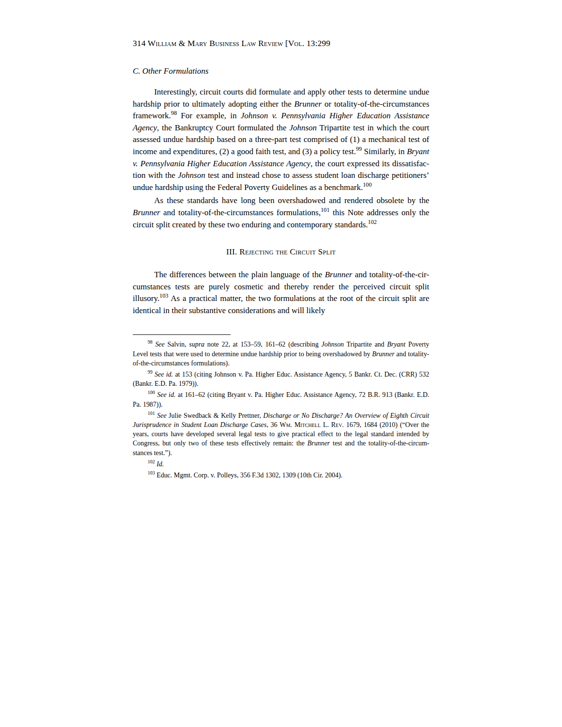314 William & Mary Business Law Review [Vol. 13:299
C. Other Formulations
Interestingly, circuit courts did formulate and apply other tests to determine undue hardship prior to ultimately adopting either the Brunner or totality-of-the-circumstances framework.98 For example, in Johnson v. Pennsylvania Higher Education Assistance Agency, the Bankruptcy Court formulated the Johnson Tripartite test in which the court assessed undue hardship based on a three-part test comprised of (1) a mechanical test of income and expenditures, (2) a good faith test, and (3) a policy test.99 Similarly, in Bryant v. Pennsylvania Higher Education Assistance Agency, the court expressed its dissatisfaction with the Johnson test and instead chose to assess student loan discharge petitioners’ undue hardship using the Federal Poverty Guidelines as a benchmark.100
As these standards have long been overshadowed and rendered obsolete by the Brunner and totality-of-the-circumstances formulations,101 this Note addresses only the circuit split created by these two enduring and contemporary standards.102
III. Rejecting the Circuit Split
The differences between the plain language of the Brunner and totality-of-the-circumstances tests are purely cosmetic and thereby render the perceived circuit split illusory.103 As a practical matter, the two formulations at the root of the circuit split are identical in their substantive considerations and will likely
98 See Salvin, supra note 22, at 153–59, 161–62 (describing Johnson Tripartite and Bryant Poverty Level tests that were used to determine undue hardship prior to being overshadowed by Brunner and totality-of-the-circumstances formulations).
99 See id. at 153 (citing Johnson v. Pa. Higher Educ. Assistance Agency, 5 Bankr. Ct. Dec. (CRR) 532 (Bankr. E.D. Pa. 1979)).
100 See id. at 161–62 (citing Bryant v. Pa. Higher Educ. Assistance Agency, 72 B.R. 913 (Bankr. E.D. Pa. 1987)).
101 See Julie Swedback & Kelly Prettner, Discharge or No Discharge? An Overview of Eighth Circuit Jurisprudence in Student Loan Discharge Cases, 36 Wm. Mitchell L. Rev. 1679, 1684 (2010) (“Over the years, courts have developed several legal tests to give practical effect to the legal standard intended by Congress, but only two of these tests effectively remain: the Brunner test and the totality-of-the-circumstances test.”).
102 Id.
103 Educ. Mgmt. Corp. v. Polleys, 356 F.3d 1302, 1309 (10th Cir. 2004).